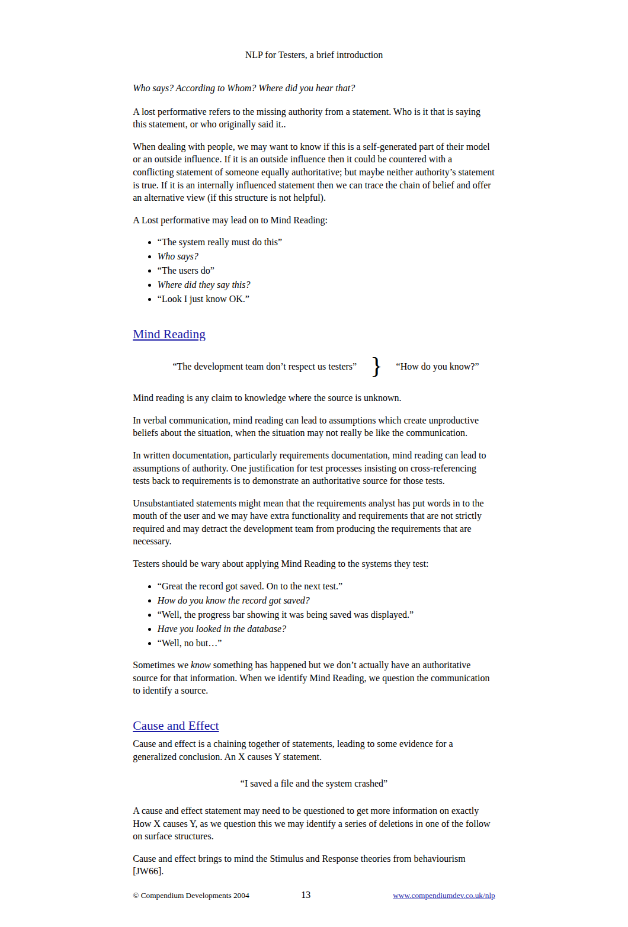NLP for Testers, a brief introduction
Who says? According to Whom? Where did you hear that?
A lost performative refers to the missing authority from a statement. Who is it that is saying this statement, or who originally said it..
When dealing with people, we may want to know if this is a self-generated part of their model or an outside influence. If it is an outside influence then it could be countered with a conflicting statement of someone equally authoritative; but maybe neither authority’s statement is true. If it is an internally influenced statement then we can trace the chain of belief and offer an alternative view (if this structure is not helpful).
A Lost performative may lead on to Mind Reading:
“The system really must do this”
Who says?
“The users do”
Where did they say this?
“Look I just know OK.”
Mind Reading
“The development team don’t respect us testers”
}
“How do you know?”
Mind reading is any claim to knowledge where the source is unknown.
In verbal communication, mind reading can lead to assumptions which create unproductive beliefs about the situation, when the situation may not really be like the communication.
In written documentation, particularly requirements documentation, mind reading can lead to assumptions of authority. One justification for test processes insisting on cross-referencing tests back to requirements is to demonstrate an authoritative source for those tests.
Unsubstantiated statements might mean that the requirements analyst has put words in to the mouth of the user and we may have extra functionality and requirements that are not strictly required and may detract the development team from producing the requirements that are necessary.
Testers should be wary about applying Mind Reading to the systems they test:
“Great the record got saved. On to the next test.”
How do you know the record got saved?
“Well, the progress bar showing it was being saved was displayed.”
Have you looked in the database?
“Well, no but…”
Sometimes we know something has happened but we don’t actually have an authoritative source for that information. When we identify Mind Reading, we question the communication to identify a source.
Cause and Effect
Cause and effect is a chaining together of statements, leading to some evidence for a generalized conclusion. An X causes Y statement.
“I saved a file and the system crashed”
A cause and effect statement may need to be questioned to get more information on exactly How X causes Y, as we question this we may identify a series of deletions in one of the follow on surface structures.
Cause and effect brings to mind the Stimulus and Response theories from behaviourism [JW66].
© Compendium Developments 2004
13
www.compendiumdev.co.uk/nlp